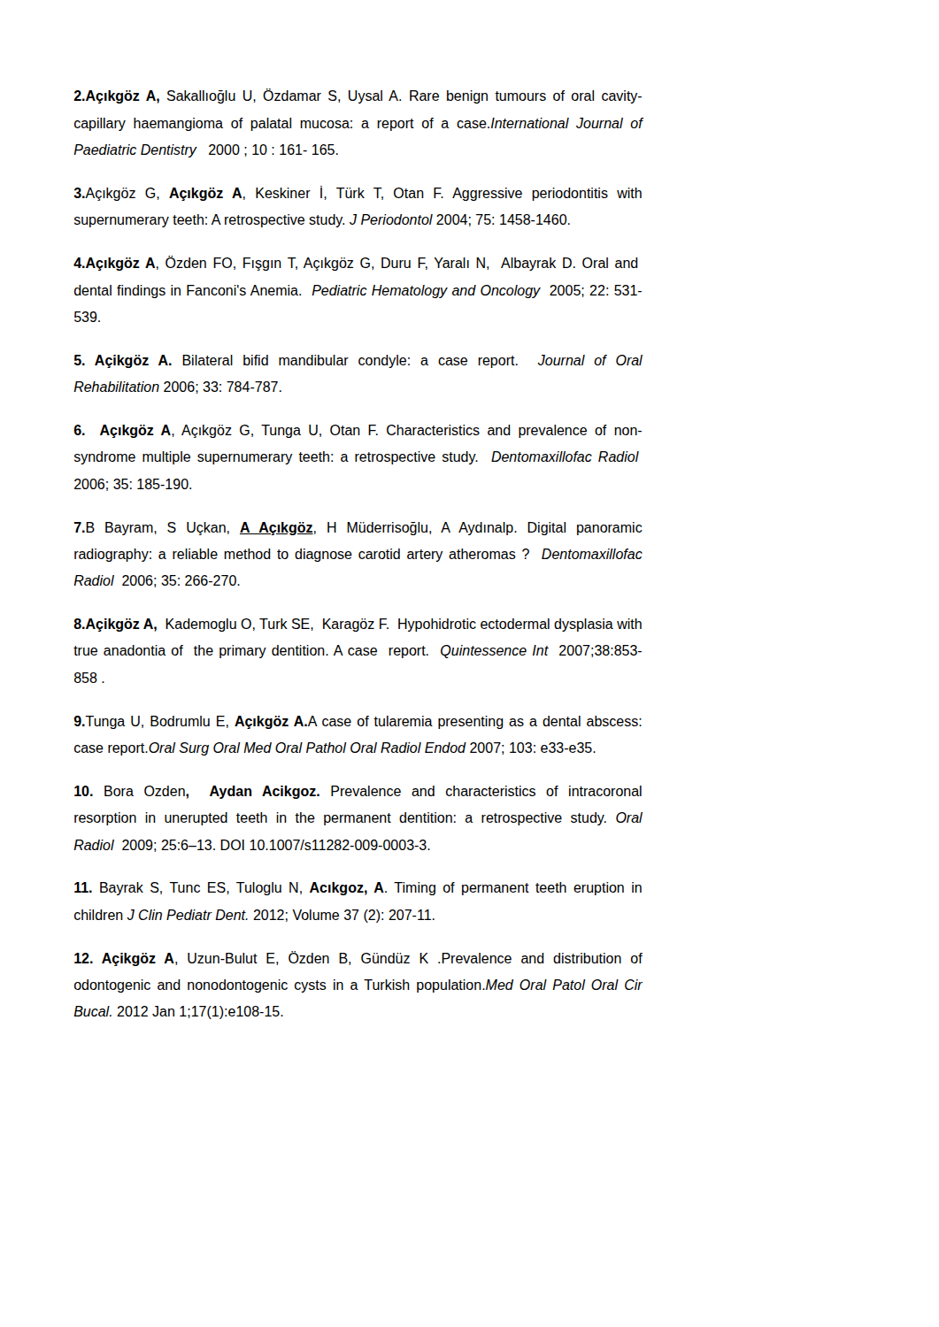2.Açıkgöz A, Sakallıoğlu U, Özdamar S, Uysal A. Rare benign tumours of oral cavity-capillary haemangioma of palatal mucosa: a report of a case.International Journal of Paediatric Dentistry 2000 ; 10 : 161- 165.
3. Açıkgöz G, Açıkgöz A, Keskiner İ, Türk T, Otan F. Aggressive periodontitis with supernumerary teeth: A retrospective study. J Periodontol 2004; 75: 1458-1460.
4.Açıkgöz A, Özden FO, Fışgın T, Açıkgöz G, Duru F, Yaralı N, Albayrak D. Oral and dental findings in Fanconi's Anemia. Pediatric Hematology and Oncology 2005; 22: 531-539.
5. Açikgöz A. Bilateral bifid mandibular condyle: a case report. Journal of Oral Rehabilitation 2006; 33: 784-787.
6. Açıkgöz A, Açıkgöz G, Tunga U, Otan F. Characteristics and prevalence of non-syndrome multiple supernumerary teeth: a retrospective study. Dentomaxillofac Radiol 2006; 35: 185-190.
7. B Bayram, S Uçkan, A Açıkgöz, H Müderrisoğlu, A Aydınalp. Digital panoramic radiography: a reliable method to diagnose carotid artery atheromas ? Dentomaxillofac Radiol 2006; 35: 266-270.
8.Açikgöz A, Kademoglu O, Turk SE, Karagöz F. Hypohidrotic ectodermal dysplasia with true anadontia of the primary dentition. A case report. Quintessence Int 2007;38:853-858 .
9. Tunga U, Bodrumlu E, Açıkgöz A. A case of tularemia presenting as a dental abscess: case report.Oral Surg Oral Med Oral Pathol Oral Radiol Endod 2007; 103: e33-e35.
10. Bora Ozden, Aydan Acikgoz. Prevalence and characteristics of intracoronal resorption in unerupted teeth in the permanent dentition: a retrospective study. Oral Radiol 2009; 25:6–13. DOI 10.1007/s11282-009-0003-3.
11. Bayrak S, Tunc ES, Tuloglu N, Acıkgoz, A. Timing of permanent teeth eruption in children J Clin Pediatr Dent. 2012; Volume 37 (2): 207-11.
12. Açikgöz A, Uzun-Bulut E, Özden B, Gündüz K .Prevalence and distribution of odontogenic and nonodontogenic cysts in a Turkish population.Med Oral Patol Oral Cir Bucal. 2012 Jan 1;17(1):e108-15.